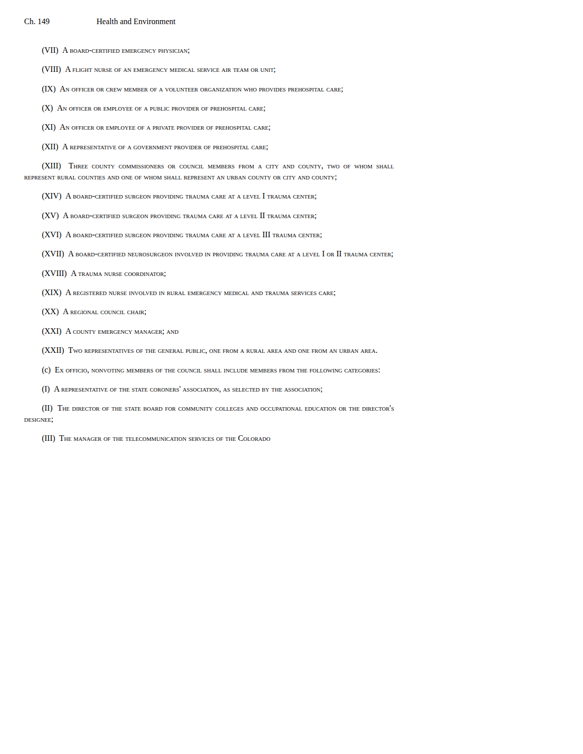Ch. 149 Health and Environment
(VII) A board-certified emergency physician;
(VIII) A flight nurse of an emergency medical service air team or unit;
(IX) An officer or crew member of a volunteer organization who provides prehospital care;
(X) An officer or employee of a public provider of prehospital care;
(XI) An officer or employee of a private provider of prehospital care;
(XII) A representative of a government provider of prehospital care;
(XIII) Three county commissioners or council members from a city and county, two of whom shall represent rural counties and one of whom shall represent an urban county or city and county;
(XIV) A board-certified surgeon providing trauma care at a level I trauma center;
(XV) A board-certified surgeon providing trauma care at a level II trauma center;
(XVI) A board-certified surgeon providing trauma care at a level III trauma center;
(XVII) A board-certified neurosurgeon involved in providing trauma care at a level I or II trauma center;
(XVIII) A trauma nurse coordinator;
(XIX) A registered nurse involved in rural emergency medical and trauma services care;
(XX) A regional council chair;
(XXI) A county emergency manager; and
(XXII) Two representatives of the general public, one from a rural area and one from an urban area.
(c) Ex officio, nonvoting members of the council shall include members from the following categories:
(I) A representative of the state coroners' association, as selected by the association;
(II) The director of the state board for community colleges and occupational education or the director's designee;
(III) The manager of the telecommunication services of the Colorado